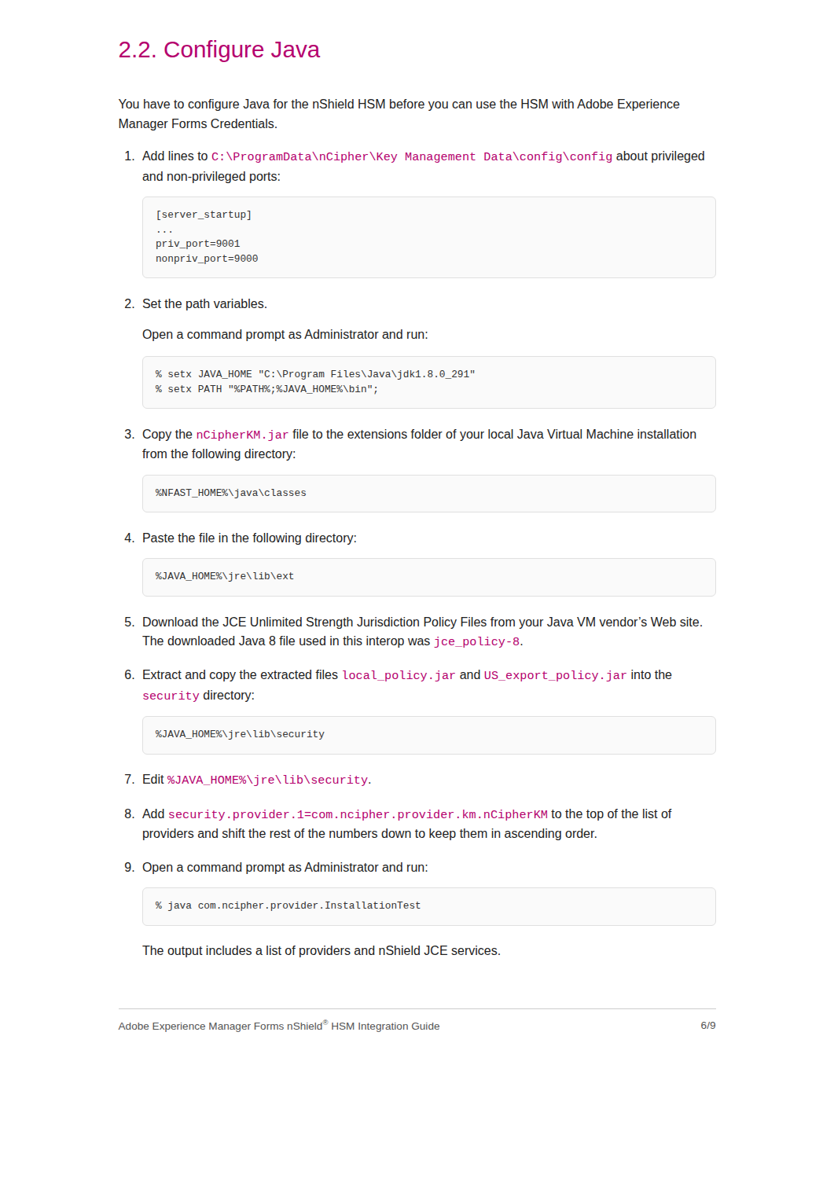2.2. Configure Java
You have to configure Java for the nShield HSM before you can use the HSM with Adobe Experience Manager Forms Credentials.
Add lines to C:\ProgramData\nCipher\Key Management Data\config\config about privileged and non-privileged ports:
[server_startup]
...
priv_port=9001
nonpriv_port=9000
Set the path variables.
Open a command prompt as Administrator and run:
% setx JAVA_HOME "C:\Program Files\Java\jdk1.8.0_291"
% setx PATH "%PATH%;%JAVA_HOME%\bin";
Copy the nCipherKM.jar file to the extensions folder of your local Java Virtual Machine installation from the following directory:
%NFAST_HOME%\java\classes
Paste the file in the following directory:
%JAVA_HOME%\jre\lib\ext
Download the JCE Unlimited Strength Jurisdiction Policy Files from your Java VM vendor’s Web site. The downloaded Java 8 file used in this interop was jce_policy-8.
Extract and copy the extracted files local_policy.jar and US_export_policy.jar into the security directory:
%JAVA_HOME%\jre\lib\security
Edit %JAVA_HOME%\jre\lib\security.
Add security.provider.1=com.ncipher.provider.km.nCipherKM to the top of the list of providers and shift the rest of the numbers down to keep them in ascending order.
Open a command prompt as Administrator and run:
% java com.ncipher.provider.InstallationTest
The output includes a list of providers and nShield JCE services.
Adobe Experience Manager Forms nShield® HSM Integration Guide 6/9